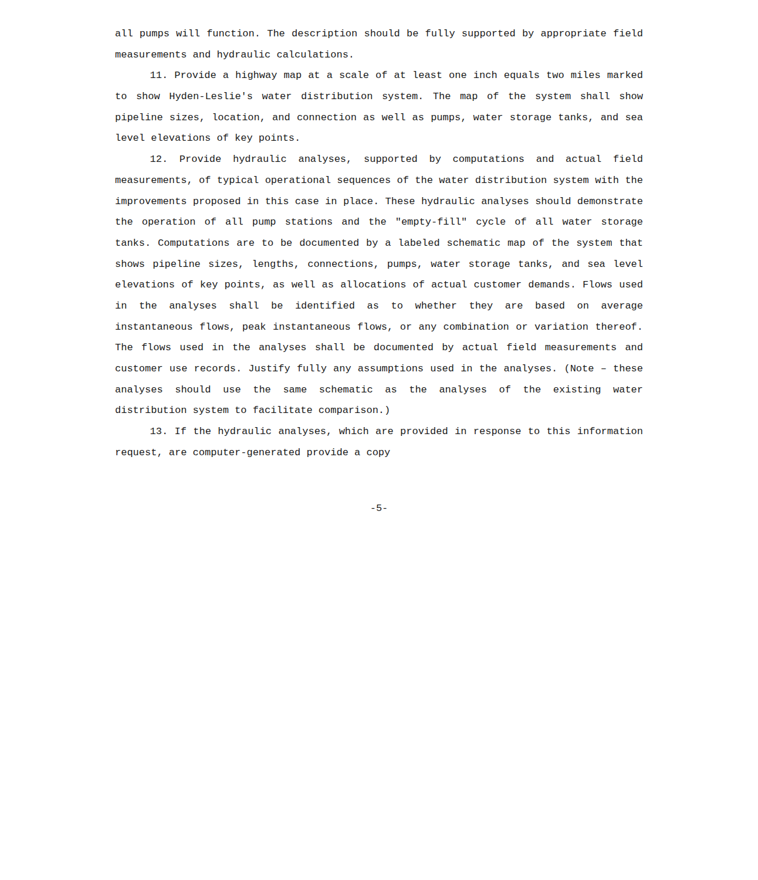all pumps will function. The description should be fully supported by appropriate field measurements and hydraulic calculations.
11. Provide a highway map at a scale of at least one inch equals two miles marked to show Hyden-Leslie's water distribution system. The map of the system shall show pipeline sizes, location, and connection as well as pumps, water storage tanks, and sea level elevations of key points.
12. Provide hydraulic analyses, supported by computations and actual field measurements, of typical operational sequences of the water distribution system with the improvements proposed in this case in place. These hydraulic analyses should demonstrate the operation of all pump stations and the "empty-fill" cycle of all water storage tanks. Computations are to be documented by a labeled schematic map of the system that shows pipeline sizes, lengths, connections, pumps, water storage tanks, and sea level elevations of key points, as well as allocations of actual customer demands. Flows used in the analyses shall be identified as to whether they are based on average instantaneous flows, peak instantaneous flows, or any combination or variation thereof. The flows used in the analyses shall be documented by actual field measurements and customer use records. Justify fully any assumptions used in the analyses. (Note – these analyses should use the same schematic as the analyses of the existing water distribution system to facilitate comparison.)
13. If the hydraulic analyses, which are provided in response to this information request, are computer-generated provide a copy
-5-